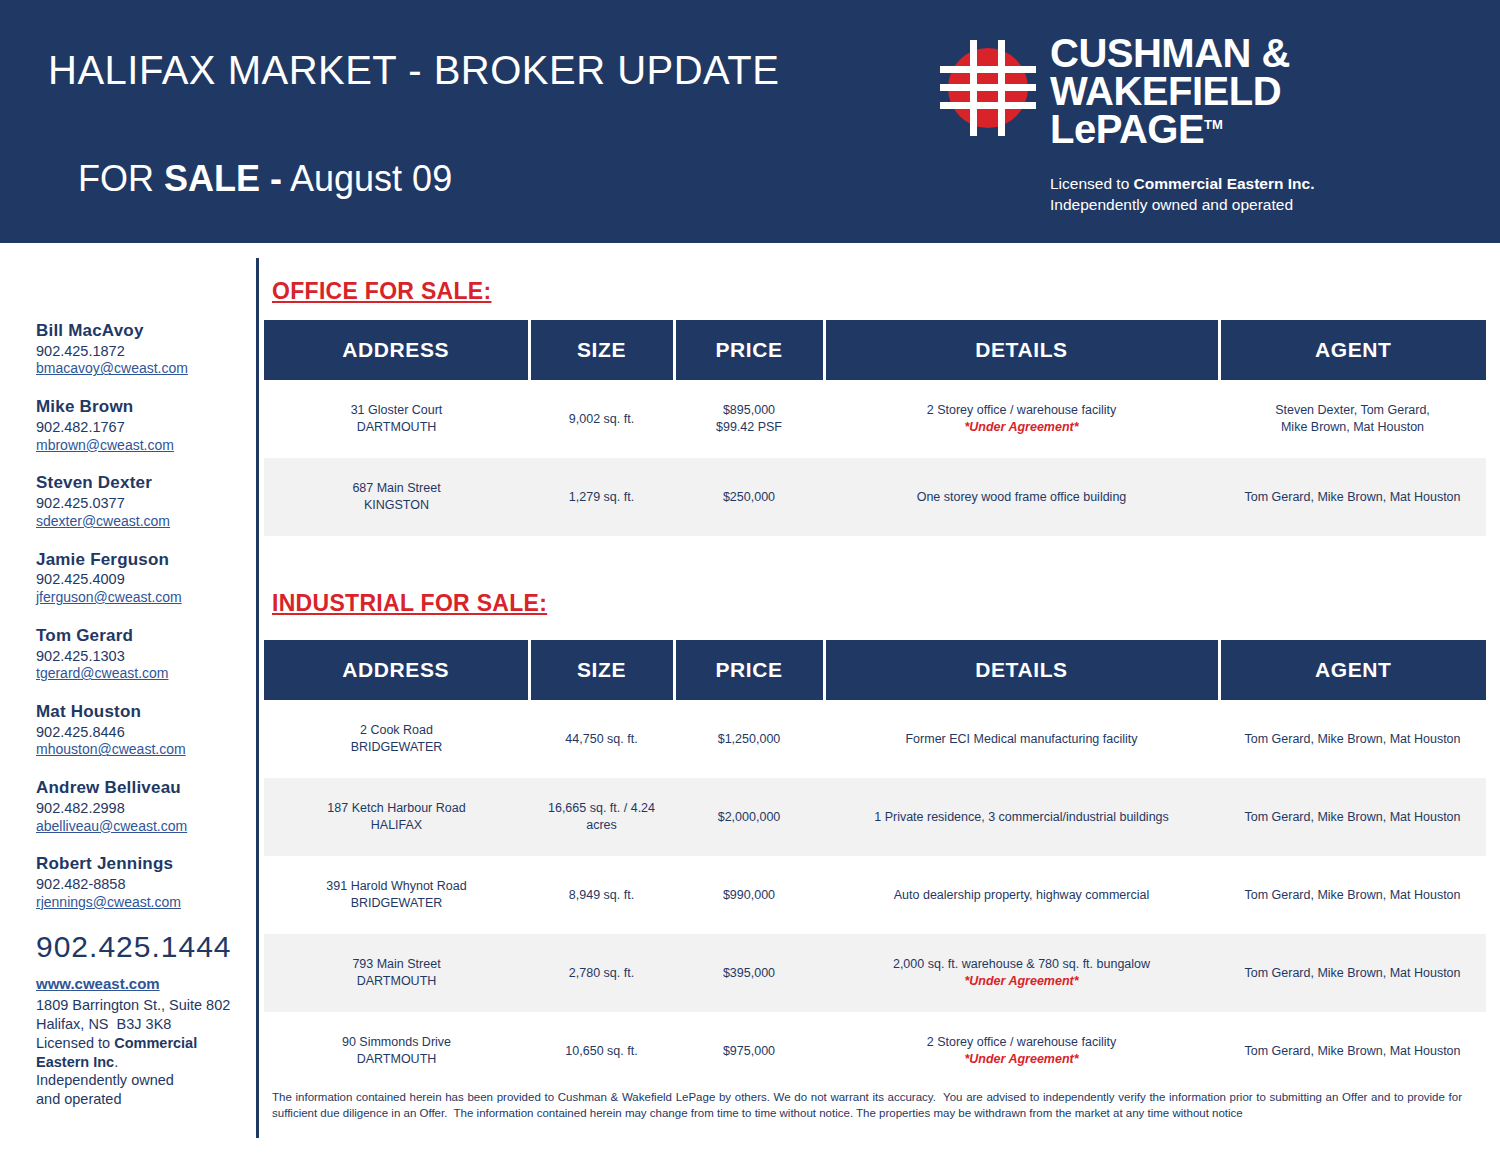HALIFAX MARKET - BROKER UPDATE
FOR SALE - August 09
CUSHMAN &
WAKEFIELD
LePAGETM
Licensed to Commercial Eastern Inc.
Independently owned and operated
Bill MacAvoy
902.425.1872
bmacavoy@cweast.com
Mike Brown
902.482.1767
mbrown@cweast.com
Steven Dexter
902.425.0377
sdexter@cweast.com
Jamie Ferguson
902.425.4009
jferguson@cweast.com
Tom Gerard
902.425.1303
tgerard@cweast.com
Mat Houston
902.425.8446
mhouston@cweast.com
Andrew Belliveau
902.482.2998
abelliveau@cweast.com
Robert Jennings
902.482-8858
rjennings@cweast.com
902.425.1444
www.cweast.com
1809 Barrington St., Suite 802
Halifax, NS B3J 3K8
Licensed to Commercial
Eastern Inc.
Independently owned
and operated
OFFICE FOR SALE:
| ADDRESS | SIZE | PRICE | DETAILS | AGENT |
| --- | --- | --- | --- | --- |
| 31 Gloster Court DARTMOUTH | 9,002 sq. ft. | $895,000 $99.42 PSF | 2 Storey office / warehouse facility *Under Agreement* | Steven Dexter, Tom Gerard, Mike Brown, Mat Houston |
| 687 Main Street KINGSTON | 1,279 sq. ft. | $250,000 | One storey wood frame office building | Tom Gerard, Mike Brown, Mat Houston |
INDUSTRIAL FOR SALE:
| ADDRESS | SIZE | PRICE | DETAILS | AGENT |
| --- | --- | --- | --- | --- |
| 2 Cook Road BRIDGEWATER | 44,750 sq. ft. | $1,250,000 | Former ECI Medical manufacturing facility | Tom Gerard, Mike Brown, Mat Houston |
| 187 Ketch Harbour Road HALIFAX | 16,665 sq. ft. / 4.24 acres | $2,000,000 | 1 Private residence, 3 commercial/industrial buildings | Tom Gerard, Mike Brown, Mat Houston |
| 391 Harold Whynot Road BRIDGEWATER | 8,949 sq. ft. | $990,000 | Auto dealership property, highway commercial | Tom Gerard, Mike Brown, Mat Houston |
| 793 Main Street DARTMOUTH | 2,780 sq. ft. | $395,000 | 2,000 sq. ft. warehouse & 780 sq. ft. bungalow *Under Agreement* | Tom Gerard, Mike Brown, Mat Houston |
| 90 Simmonds Drive DARTMOUTH | 10,650 sq. ft. | $975,000 | 2 Storey office / warehouse facility *Under Agreement* | Tom Gerard, Mike Brown, Mat Houston |
The information contained herein has been provided to Cushman & Wakefield LePage by others. We do not warrant its accuracy. You are advised to independently verify the information prior to submitting an Offer and to provide for sufficient due diligence in an Offer. The information contained herein may change from time to time without notice. The properties may be withdrawn from the market at any time without notice